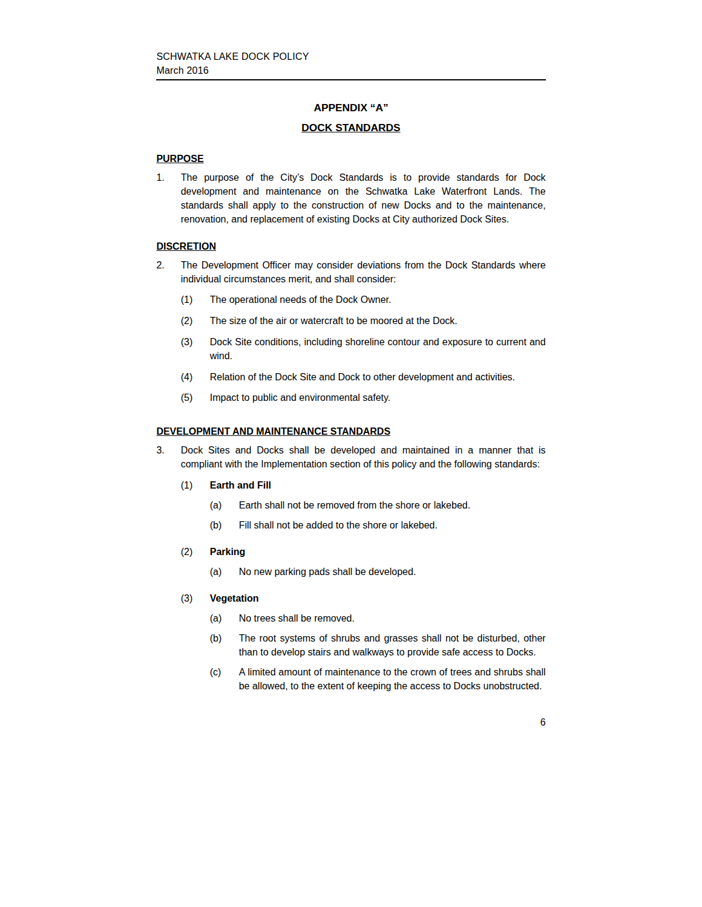SCHWATKA LAKE DOCK POLICY
March 2016
APPENDIX “A”
DOCK STANDARDS
PURPOSE
1.
The purpose of the City’s Dock Standards is to provide standards for Dock development and maintenance on the Schwatka Lake Waterfront Lands. The standards shall apply to the construction of new Docks and to the maintenance, renovation, and replacement of existing Docks at City authorized Dock Sites.
DISCRETION
2.
The Development Officer may consider deviations from the Dock Standards where individual circumstances merit, and shall consider:
(1) The operational needs of the Dock Owner.
(2) The size of the air or watercraft to be moored at the Dock.
(3) Dock Site conditions, including shoreline contour and exposure to current and wind.
(4) Relation of the Dock Site and Dock to other development and activities.
(5) Impact to public and environmental safety.
DEVELOPMENT AND MAINTENANCE STANDARDS
3.
Dock Sites and Docks shall be developed and maintained in a manner that is compliant with the Implementation section of this policy and the following standards:
(1) Earth and Fill
(a) Earth shall not be removed from the shore or lakebed.
(b) Fill shall not be added to the shore or lakebed.
(2) Parking
(a) No new parking pads shall be developed.
(3) Vegetation
(a) No trees shall be removed.
(b) The root systems of shrubs and grasses shall not be disturbed, other than to develop stairs and walkways to provide safe access to Docks.
(c) A limited amount of maintenance to the crown of trees and shrubs shall be allowed, to the extent of keeping the access to Docks unobstructed.
6